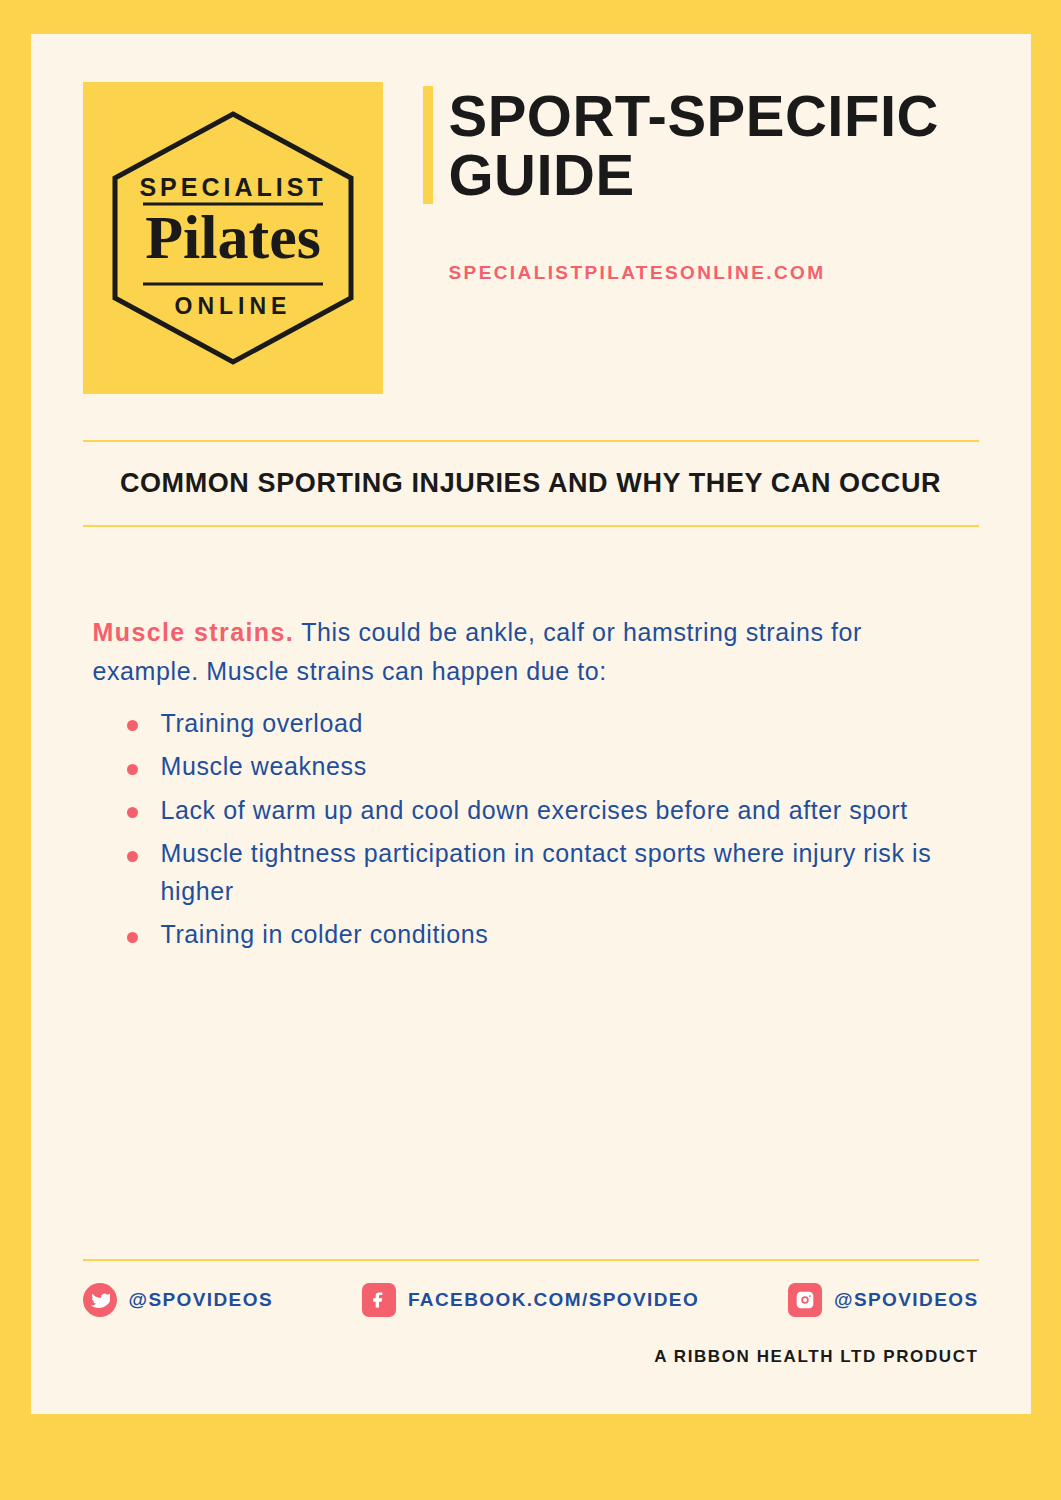SPECIALIST Pilates ONLINE
Sport-Specific
Guide
SPECIALISTPILATESONLINE.COM
Common Sporting Injuries and Why They Can Occur
Muscle strains. This could be ankle, calf or hamstring strains for example. Muscle strains can happen due to:
Training overload
Muscle weakness
Lack of warm up and cool down exercises before and after sport
Muscle tightness participation in contact sports where injury risk is higher
Training in colder conditions
@SPOVIDEOS
FACEBOOK.COM/SPOVIDEO
@SPOVIDEOS
A RIBBON HEALTH LTD PRODUCT